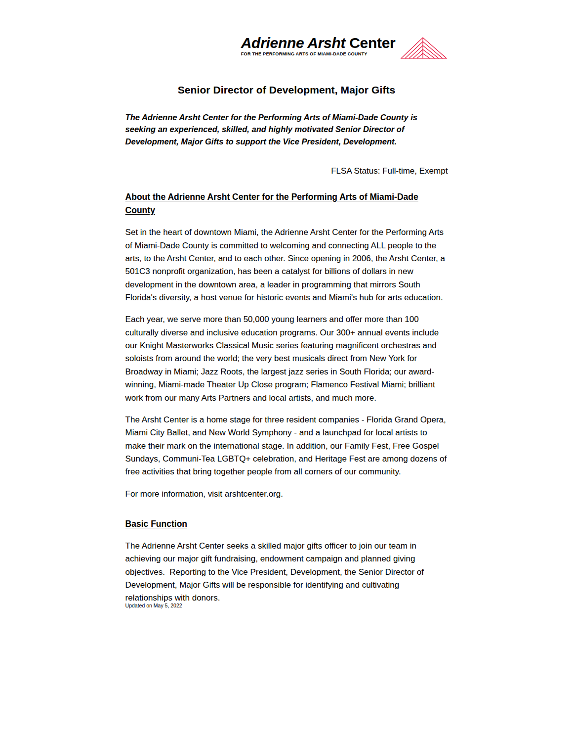Adrienne Arsht Center
FOR THE PERFORMING ARTS OF MIAMI-DADE COUNTY
Senior Director of Development, Major Gifts
The Adrienne Arsht Center for the Performing Arts of Miami-Dade County is seeking an experienced, skilled, and highly motivated Senior Director of Development, Major Gifts to support the Vice President, Development.
FLSA Status: Full-time, Exempt
About the Adrienne Arsht Center for the Performing Arts of Miami-Dade County
Set in the heart of downtown Miami, the Adrienne Arsht Center for the Performing Arts of Miami-Dade County is committed to welcoming and connecting ALL people to the arts, to the Arsht Center, and to each other. Since opening in 2006, the Arsht Center, a 501C3 nonprofit organization, has been a catalyst for billions of dollars in new development in the downtown area, a leader in programming that mirrors South Florida's diversity, a host venue for historic events and Miami's hub for arts education.
Each year, we serve more than 50,000 young learners and offer more than 100 culturally diverse and inclusive education programs. Our 300+ annual events include our Knight Masterworks Classical Music series featuring magnificent orchestras and soloists from around the world; the very best musicals direct from New York for Broadway in Miami; Jazz Roots, the largest jazz series in South Florida; our award-winning, Miami-made Theater Up Close program; Flamenco Festival Miami; brilliant work from our many Arts Partners and local artists, and much more.
The Arsht Center is a home stage for three resident companies - Florida Grand Opera, Miami City Ballet, and New World Symphony - and a launchpad for local artists to make their mark on the international stage. In addition, our Family Fest, Free Gospel Sundays, Communi-Tea LGBTQ+ celebration, and Heritage Fest are among dozens of free activities that bring together people from all corners of our community.
For more information, visit arshtcenter.org.
Basic Function
The Adrienne Arsht Center seeks a skilled major gifts officer to join our team in achieving our major gift fundraising, endowment campaign and planned giving objectives. Reporting to the Vice President, Development, the Senior Director of Development, Major Gifts will be responsible for identifying and cultivating relationships with donors.
Updated on May 5, 2022